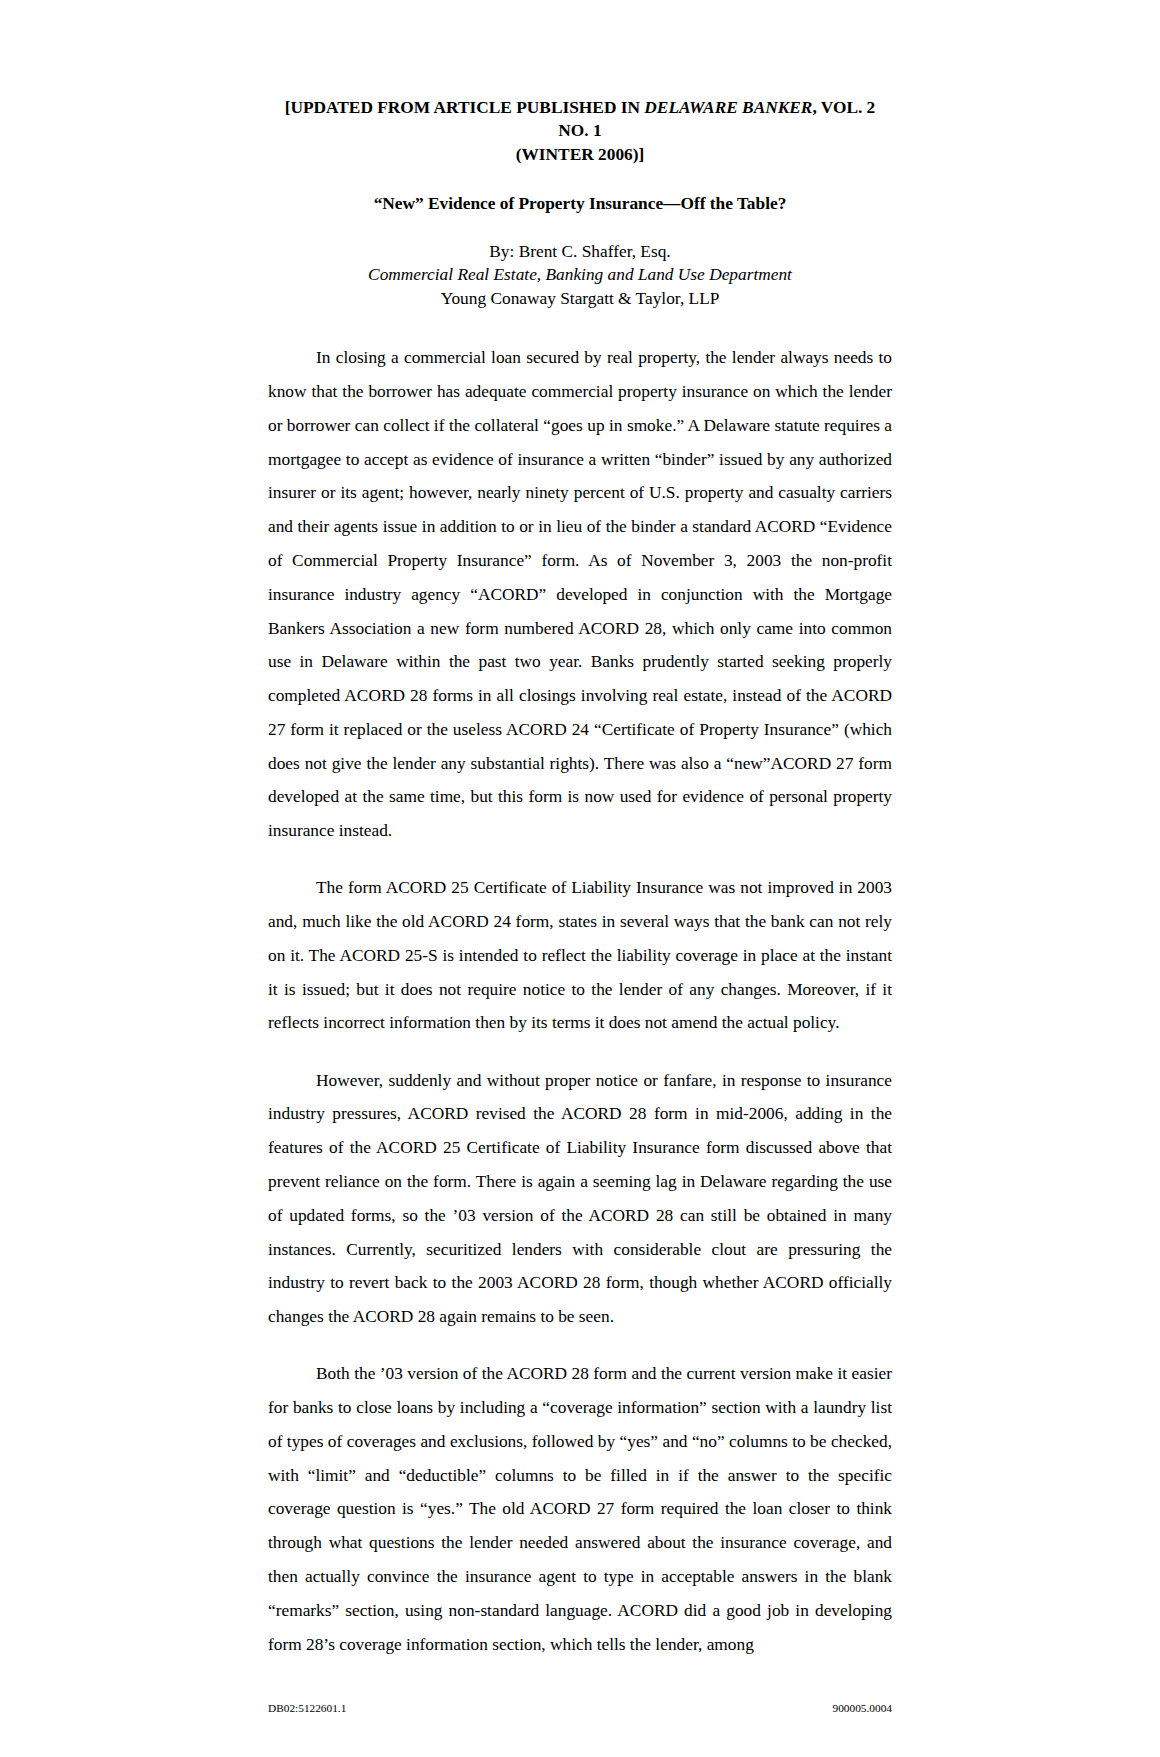[UPDATED FROM ARTICLE PUBLISHED IN DELAWARE BANKER, VOL. 2 NO. 1 (WINTER 2006)]
“New” Evidence of Property Insurance—Off the Table?
By: Brent C. Shaffer, Esq.
Commercial Real Estate, Banking and Land Use Department
Young Conaway Stargatt & Taylor, LLP
In closing a commercial loan secured by real property, the lender always needs to know that the borrower has adequate commercial property insurance on which the lender or borrower can collect if the collateral “goes up in smoke.” A Delaware statute requires a mortgagee to accept as evidence of insurance a written “binder” issued by any authorized insurer or its agent; however, nearly ninety percent of U.S. property and casualty carriers and their agents issue in addition to or in lieu of the binder a standard ACORD “Evidence of Commercial Property Insurance” form. As of November 3, 2003 the non-profit insurance industry agency “ACORD” developed in conjunction with the Mortgage Bankers Association a new form numbered ACORD 28, which only came into common use in Delaware within the past two year. Banks prudently started seeking properly completed ACORD 28 forms in all closings involving real estate, instead of the ACORD 27 form it replaced or the useless ACORD 24 “Certificate of Property Insurance” (which does not give the lender any substantial rights). There was also a “new”ACORD 27 form developed at the same time, but this form is now used for evidence of personal property insurance instead.
The form ACORD 25 Certificate of Liability Insurance was not improved in 2003 and, much like the old ACORD 24 form, states in several ways that the bank can not rely on it. The ACORD 25-S is intended to reflect the liability coverage in place at the instant it is issued; but it does not require notice to the lender of any changes. Moreover, if it reflects incorrect information then by its terms it does not amend the actual policy.
However, suddenly and without proper notice or fanfare, in response to insurance industry pressures, ACORD revised the ACORD 28 form in mid-2006, adding in the features of the ACORD 25 Certificate of Liability Insurance form discussed above that prevent reliance on the form. There is again a seeming lag in Delaware regarding the use of updated forms, so the ’03 version of the ACORD 28 can still be obtained in many instances. Currently, securitized lenders with considerable clout are pressuring the industry to revert back to the 2003 ACORD 28 form, though whether ACORD officially changes the ACORD 28 again remains to be seen.
Both the ’03 version of the ACORD 28 form and the current version make it easier for banks to close loans by including a “coverage information” section with a laundry list of types of coverages and exclusions, followed by “yes” and “no” columns to be checked, with “limit” and “deductible” columns to be filled in if the answer to the specific coverage question is “yes.” The old ACORD 27 form required the loan closer to think through what questions the lender needed answered about the insurance coverage, and then actually convince the insurance agent to type in acceptable answers in the blank “remarks” section, using non-standard language. ACORD did a good job in developing form 28’s coverage information section, which tells the lender, among
DB02:5122601.1 900005.0004